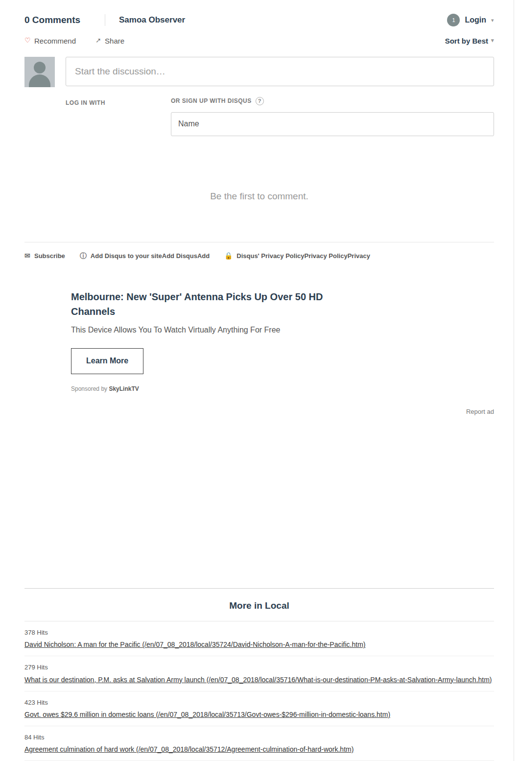0 Comments Samoa Observer
1 Login ▾
♡ Recommend ➚ Share Sort by Best ▾
Start the discussion…
LOG IN WITH
OR SIGN UP WITH DISQUS ?
Name
Be the first to comment.
✉ Subscribe ⓘ Add Disqus to your siteAdd DisqusAdd 🔒 Disqus' Privacy PolicyPrivacy PolicyPrivacy
Melbourne: New 'Super' Antenna Picks Up Over 50 HD Channels
This Device Allows You To Watch Virtually Anything For Free
Learn More
Sponsored by SkyLinkTV
Report ad
More in Local
378 Hits
David Nicholson: A man for the Pacific (/en/07_08_2018/local/35724/David-Nicholson-A-man-for-the-Pacific.htm)
279 Hits
What is our destination, P.M. asks at Salvation Army launch (/en/07_08_2018/local/35716/What-is-our-destination-PM-asks-at-Salvation-Army-launch.htm)
423 Hits
Govt. owes $29.6 million in domestic loans (/en/07_08_2018/local/35713/Govt-owes-$296-million-in-domestic-loans.htm)
84 Hits
Agreement culmination of hard work (/en/07_08_2018/local/35712/Agreement-culmination-of-hard-work.htm)